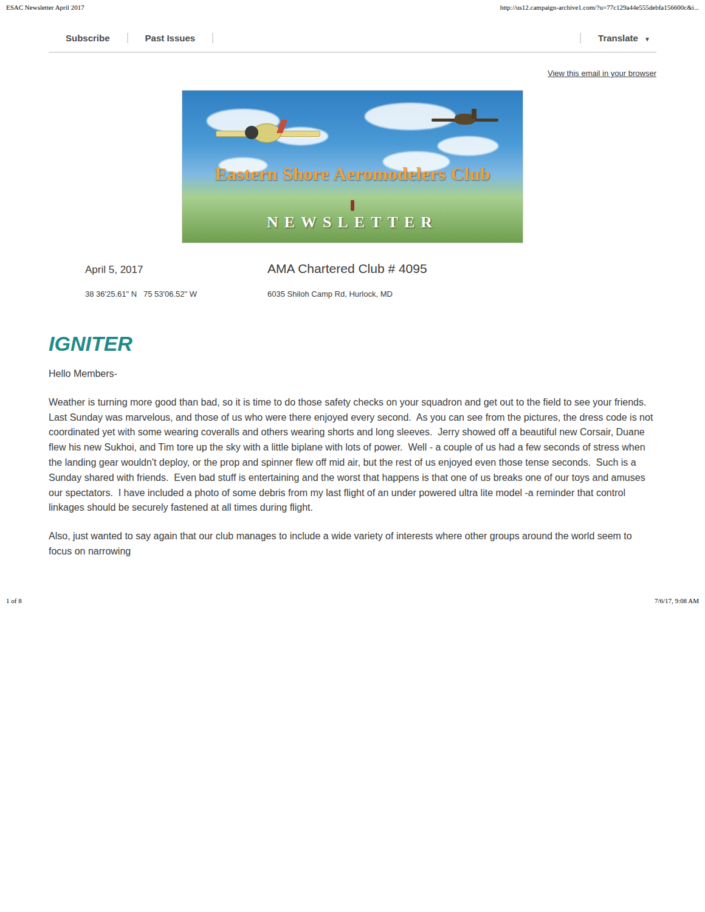ESAC Newsletter April 2017 http://us12.campaign-archive1.com/?u=77c129a44e555debfa156600c&i...
Subscribe
Past Issues
Translate ▼
View this email in your browser
Eastern Shore Aeromodelers Club
NEWSLETTER
April 5, 2017
AMA Chartered Club # 4095
38 36'25.61" N 75 53'06.52" W
6035 Shiloh Camp Rd, Hurlock, MD
IGNITER
Hello Members-
Weather is turning more good than bad, so it is time to do those safety checks on your squadron and get out to the field to see your friends. Last Sunday was marvelous, and those of us who were there enjoyed every second. As you can see from the pictures, the dress code is not coordinated yet with some wearing coveralls and others wearing shorts and long sleeves. Jerry showed off a beautiful new Corsair, Duane flew his new Sukhoi, and Tim tore up the sky with a little biplane with lots of power. Well - a couple of us had a few seconds of stress when the landing gear wouldn't deploy, or the prop and spinner flew off mid air, but the rest of us enjoyed even those tense seconds. Such is a Sunday shared with friends. Even bad stuff is entertaining and the worst that happens is that one of us breaks one of our toys and amuses our spectators. I have included a photo of some debris from my last flight of an under powered ultra lite model -a reminder that control linkages should be securely fastened at all times during flight.
Also, just wanted to say again that our club manages to include a wide variety of interests where other groups around the world seem to focus on narrowing
1 of 8 7/6/17, 9:08 AM